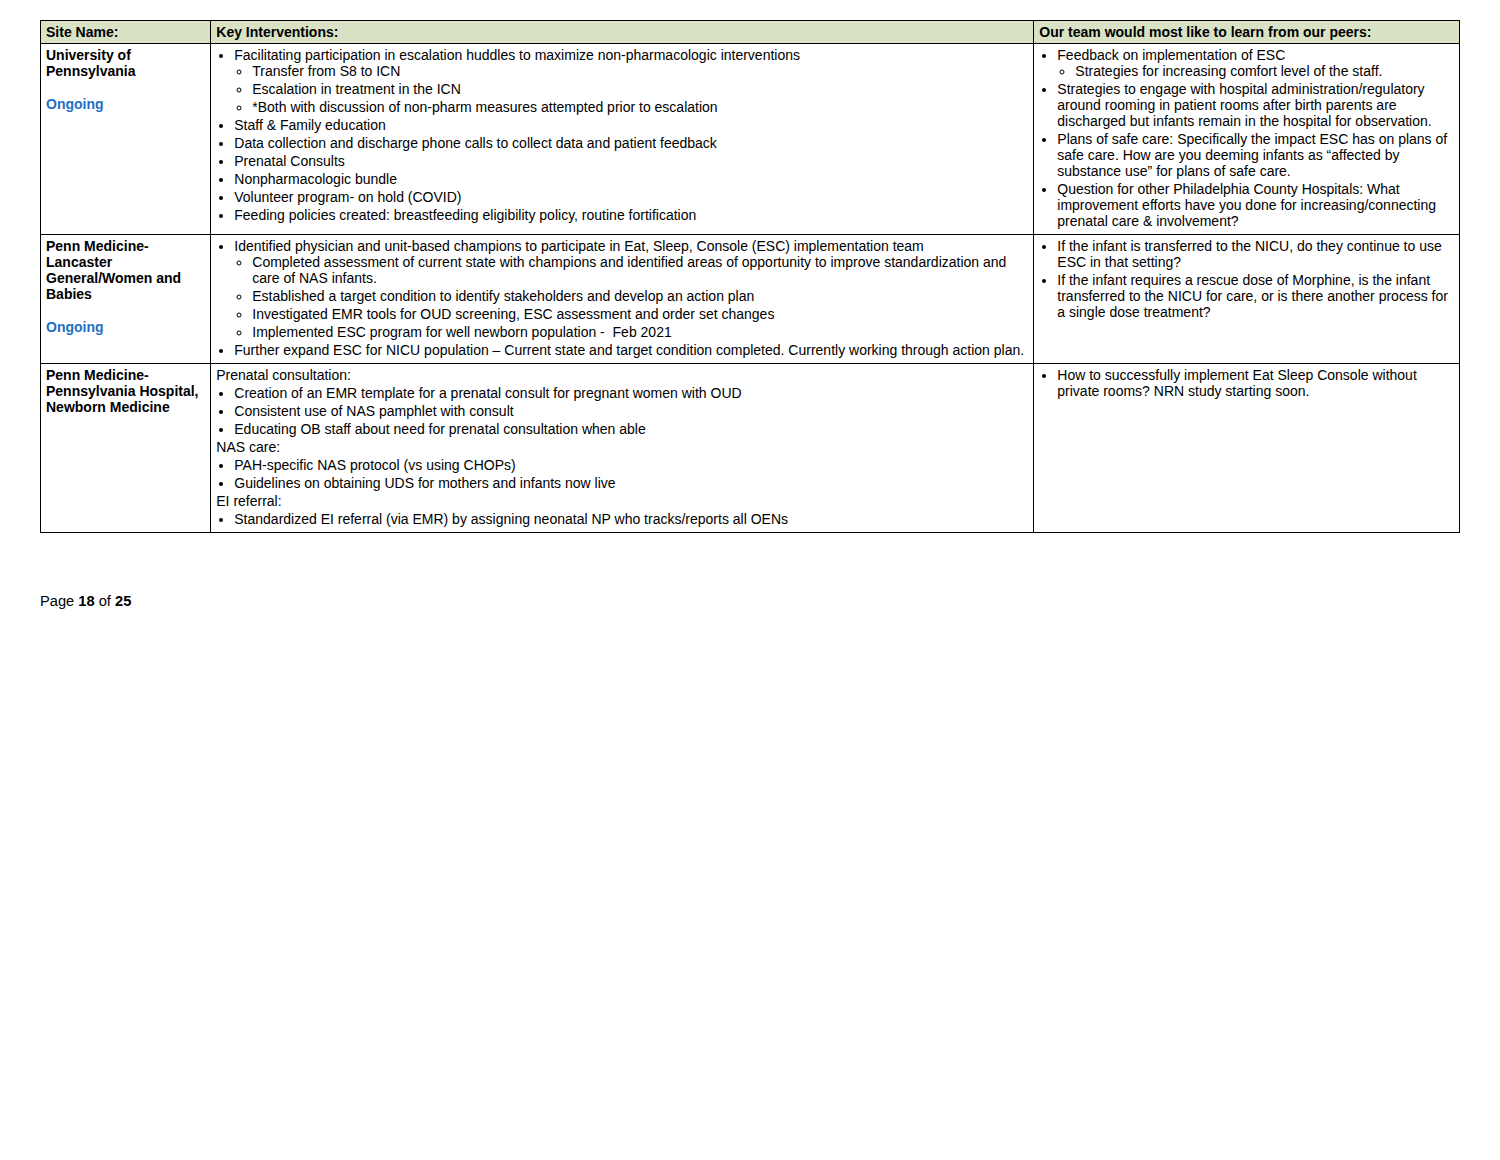| Site Name: | Key Interventions: | Our team would most like to learn from our peers: |
| --- | --- | --- |
| University of Pennsylvania Ongoing | Facilitating participation in escalation huddles to maximize non-pharmacologic interventions Transfer from S8 to ICN Escalation in treatment in the ICN *Both with discussion of non-pharm measures attempted prior to escalation Staff & Family education Data collection and discharge phone calls to collect data and patient feedback Prenatal Consults Nonpharmacologic bundle Volunteer program- on hold (COVID) Feeding policies created: breastfeeding eligibility policy, routine fortification | Feedback on implementation of ESC Strategies for increasing comfort level of the staff. Strategies to engage with hospital administration/regulatory around rooming in patient rooms after birth parents are discharged but infants remain in the hospital for observation. Plans of safe care: Specifically the impact ESC has on plans of safe care. How are you deeming infants as “affected by substance use” for plans of safe care. Question for other Philadelphia County Hospitals: What improvement efforts have you done for increasing/connecting prenatal care & involvement? |
| Penn Medicine- Lancaster General/Women and Babies Ongoing | Identified physician and unit-based champions to participate in Eat, Sleep, Console (ESC) implementation team Completed assessment of current state with champions and identified areas of opportunity to improve standardization and care of NAS infants. Established a target condition to identify stakeholders and develop an action plan Investigated EMR tools for OUD screening, ESC assessment and order set changes Implemented ESC program for well newborn population - Feb 2021 Further expand ESC for NICU population – Current state and target condition completed. Currently working through action plan. | If the infant is transferred to the NICU, do they continue to use ESC in that setting? If the infant requires a rescue dose of Morphine, is the infant transferred to the NICU for care, or is there another process for a single dose treatment? |
| Penn Medicine- Pennsylvania Hospital, Newborn Medicine | Prenatal consultation: Creation of an EMR template for a prenatal consult for pregnant women with OUD Consistent use of NAS pamphlet with consult Educating OB staff about need for prenatal consultation when able NAS care: PAH-specific NAS protocol (vs using CHOPs) Guidelines on obtaining UDS for mothers and infants now live EI referral: Standardized EI referral (via EMR) by assigning neonatal NP who tracks/reports all OENs | How to successfully implement Eat Sleep Console without private rooms? NRN study starting soon. |
Page 18 of 25